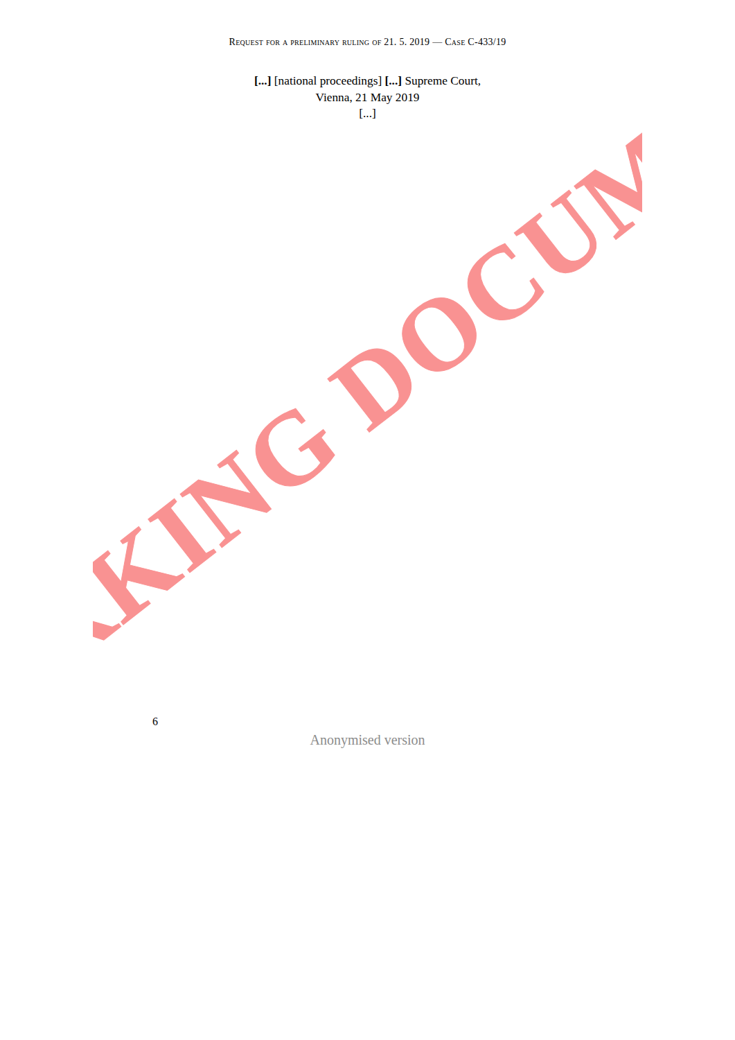Request for a preliminary ruling of 21. 5. 2019 — Case C-433/19
[...] [national proceedings] [...] Supreme Court,
Vienna, 21 May 2019
[...]
WORKING DOCUMENT
6
Anonymised version